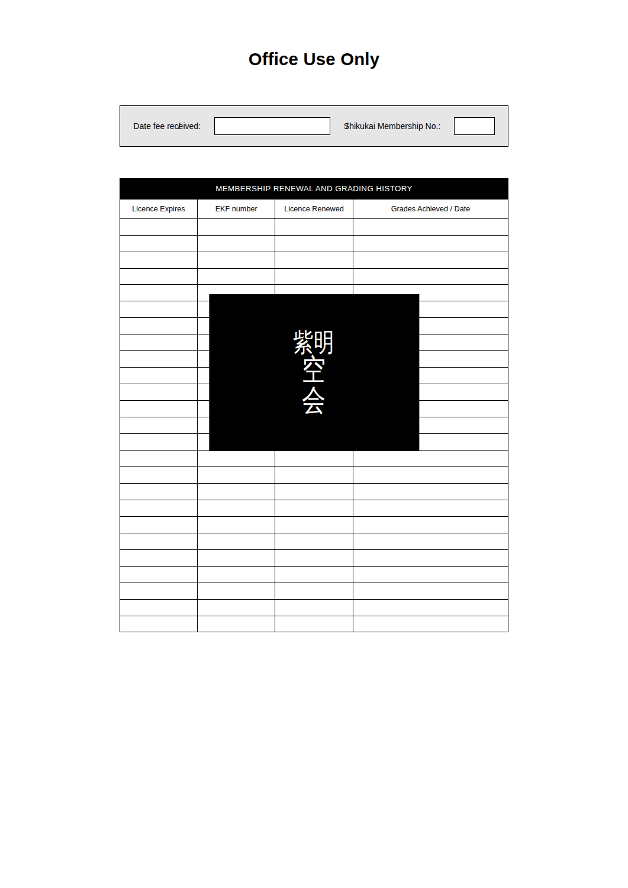Office Use Only
Date fee received: / / Shikukai Membership No.:
MEMBERSHIP RENEWAL AND GRADING HISTORY
| Licence Expires | EKF number | Licence Renewed | Grades Achieved / Date |
| --- | --- | --- | --- |
紫明 空 会